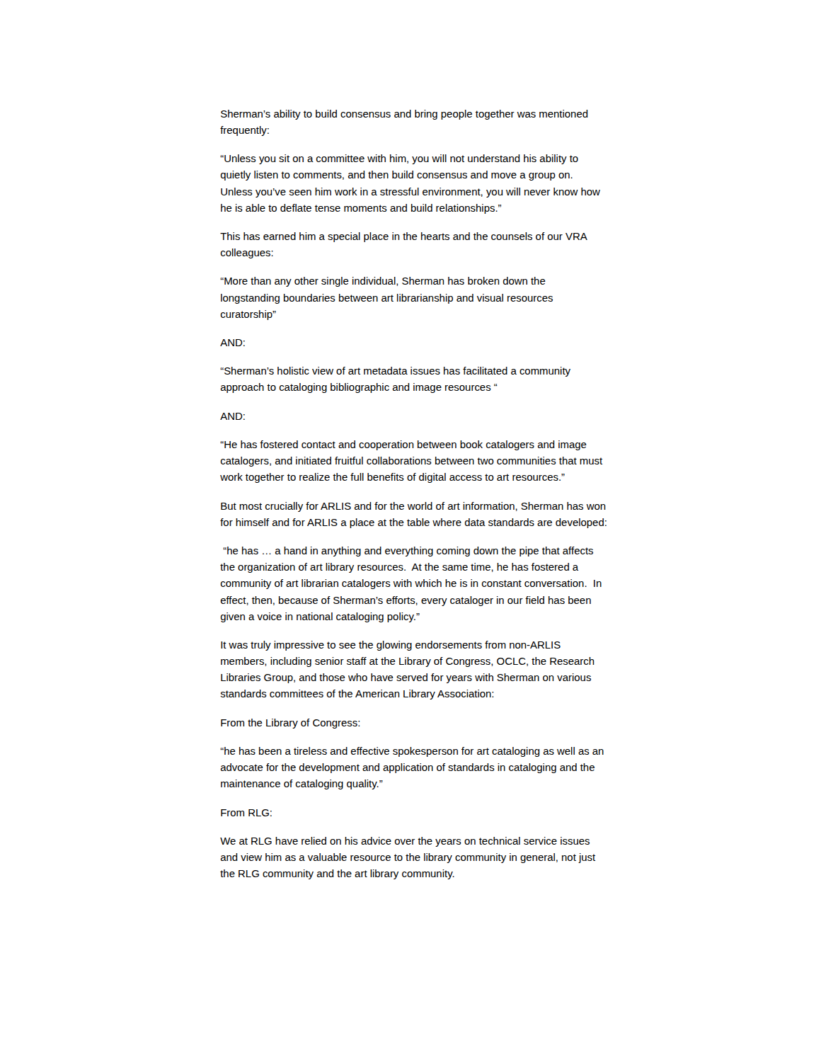Sherman’s ability to build consensus and bring people together was mentioned frequently:
“Unless you sit on a committee with him, you will not understand his ability to quietly listen to comments, and then build consensus and move a group on. Unless you’ve seen him work in a stressful environment, you will never know how he is able to deflate tense moments and build relationships.”
This has earned him a special place in the hearts and the counsels of our VRA colleagues:
“More than any other single individual, Sherman has broken down the longstanding boundaries between art librarianship and visual resources curatorship”
AND:
“Sherman’s holistic view of art metadata issues has facilitated a community approach to cataloging bibliographic and image resources “
AND:
“He has fostered contact and cooperation between book catalogers and image catalogers, and initiated fruitful collaborations between two communities that must work together to realize the full benefits of digital access to art resources.”
But most crucially for ARLIS and for the world of art information, Sherman has won for himself and for ARLIS a place at the table where data standards are developed:
“he has … a hand in anything and everything coming down the pipe that affects the organization of art library resources. At the same time, he has fostered a community of art librarian catalogers with which he is in constant conversation. In effect, then, because of Sherman’s efforts, every cataloger in our field has been given a voice in national cataloging policy.”
It was truly impressive to see the glowing endorsements from non-ARLIS members, including senior staff at the Library of Congress, OCLC, the Research Libraries Group, and those who have served for years with Sherman on various standards committees of the American Library Association:
From the Library of Congress:
“he has been a tireless and effective spokesperson for art cataloging as well as an advocate for the development and application of standards in cataloging and the maintenance of cataloging quality.”
From RLG:
We at RLG have relied on his advice over the years on technical service issues and view him as a valuable resource to the library community in general, not just the RLG community and the art library community.